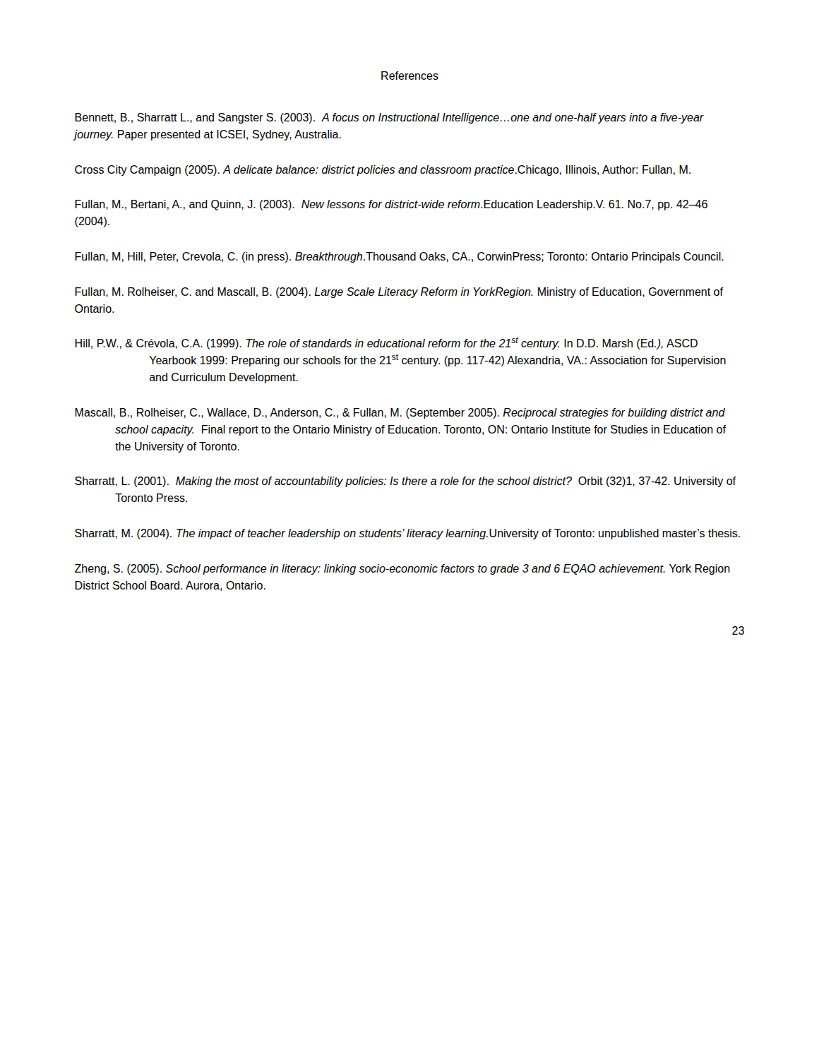References
Bennett, B., Sharratt L., and Sangster S. (2003). A focus on Instructional Intelligence…one and one-half years into a five-year journey. Paper presented at ICSEI, Sydney, Australia.
Cross City Campaign (2005). A delicate balance: district policies and classroom practice.Chicago, Illinois, Author: Fullan, M.
Fullan, M., Bertani, A., and Quinn, J. (2003). New lessons for district-wide reform.Education Leadership.V. 61. No.7, pp. 42–46 (2004).
Fullan, M, Hill, Peter, Crevola, C. (in press). Breakthrough.Thousand Oaks, CA., CorwinPress; Toronto: Ontario Principals Council.
Fullan, M. Rolheiser, C. and Mascall, B. (2004). Large Scale Literacy Reform in York Region. Ministry of Education, Government of Ontario.
Hill, P.W., & Crévola, C.A. (1999). The role of standards in educational reform for the 21st century. In D.D. Marsh (Ed.), ASCD Yearbook 1999: Preparing our schools for the 21st century. (pp. 117-42) Alexandria, VA.: Association for Supervision and Curriculum Development.
Mascall, B., Rolheiser, C., Wallace, D., Anderson, C., & Fullan, M. (September 2005). Reciprocal strategies for building district and school capacity. Final report to the Ontario Ministry of Education. Toronto, ON: Ontario Institute for Studies in Education of the University of Toronto.
Sharratt, L. (2001). Making the most of accountability policies: Is there a role for the school district? Orbit (32)1, 37-42. University of Toronto Press.
Sharratt, M. (2004). The impact of teacher leadership on students’ literacy learning. University of Toronto: unpublished master’s thesis.
Zheng, S. (2005). School performance in literacy: linking socio-economic factors to grade 3 and 6 EQAO achievement. York Region District School Board. Aurora, Ontario.
23